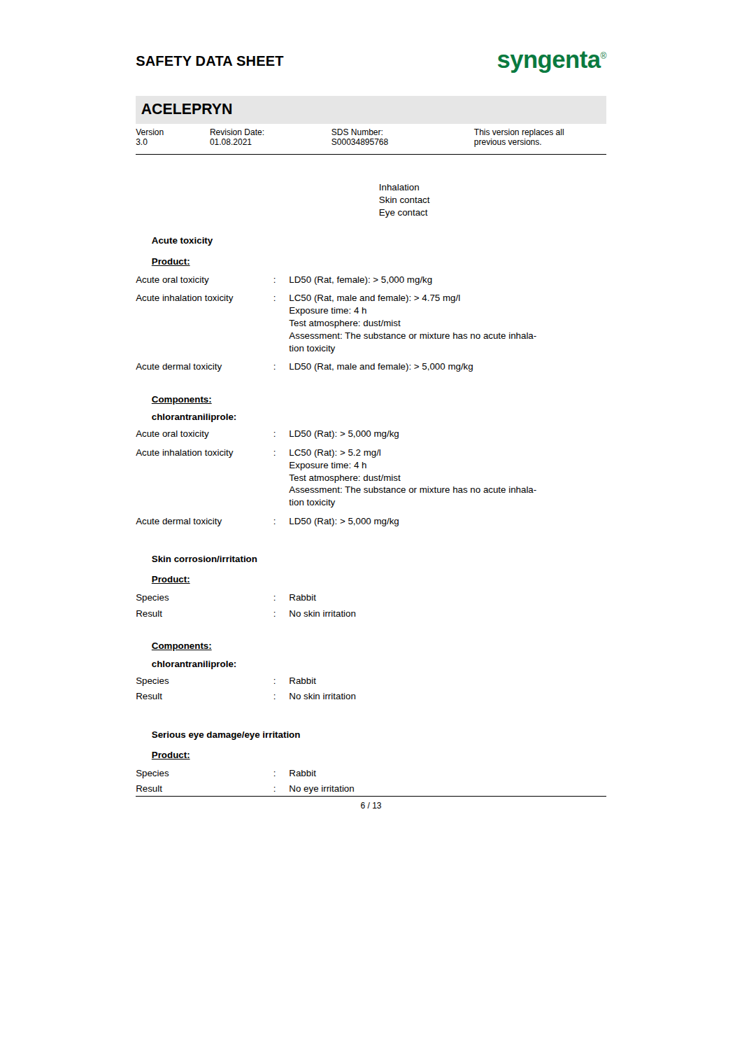SAFETY DATA SHEET
syngenta®
ACELEPRYN
Version 3.0
Revision Date: 01.08.2021
SDS Number: S00034895768
This version replaces all previous versions.
Inhalation
Skin contact
Eye contact
Acute toxicity
Product:
| Acute oral toxicity | : | LD50 (Rat, female): > 5,000 mg/kg |
| Acute inhalation toxicity | : | LC50 (Rat, male and female): > 4.75 mg/l Exposure time: 4 h Test atmosphere: dust/mist Assessment: The substance or mixture has no acute inhala- tion toxicity |
| Acute dermal toxicity | : | LD50 (Rat, male and female): > 5,000 mg/kg |
Components:
chlorantraniliprole:
| Acute oral toxicity | : | LD50 (Rat): > 5,000 mg/kg |
| Acute inhalation toxicity | : | LC50 (Rat): > 5.2 mg/l Exposure time: 4 h Test atmosphere: dust/mist Assessment: The substance or mixture has no acute inhala- tion toxicity |
| Acute dermal toxicity | : | LD50 (Rat): > 5,000 mg/kg |
Skin corrosion/irritation
Product:
| Species | : | Rabbit |
| Result | : | No skin irritation |
Components:
chlorantraniliprole:
| Species | : | Rabbit |
| Result | : | No skin irritation |
Serious eye damage/eye irritation
Product:
| Species | : | Rabbit |
| Result | : | No eye irritation |
6 / 13